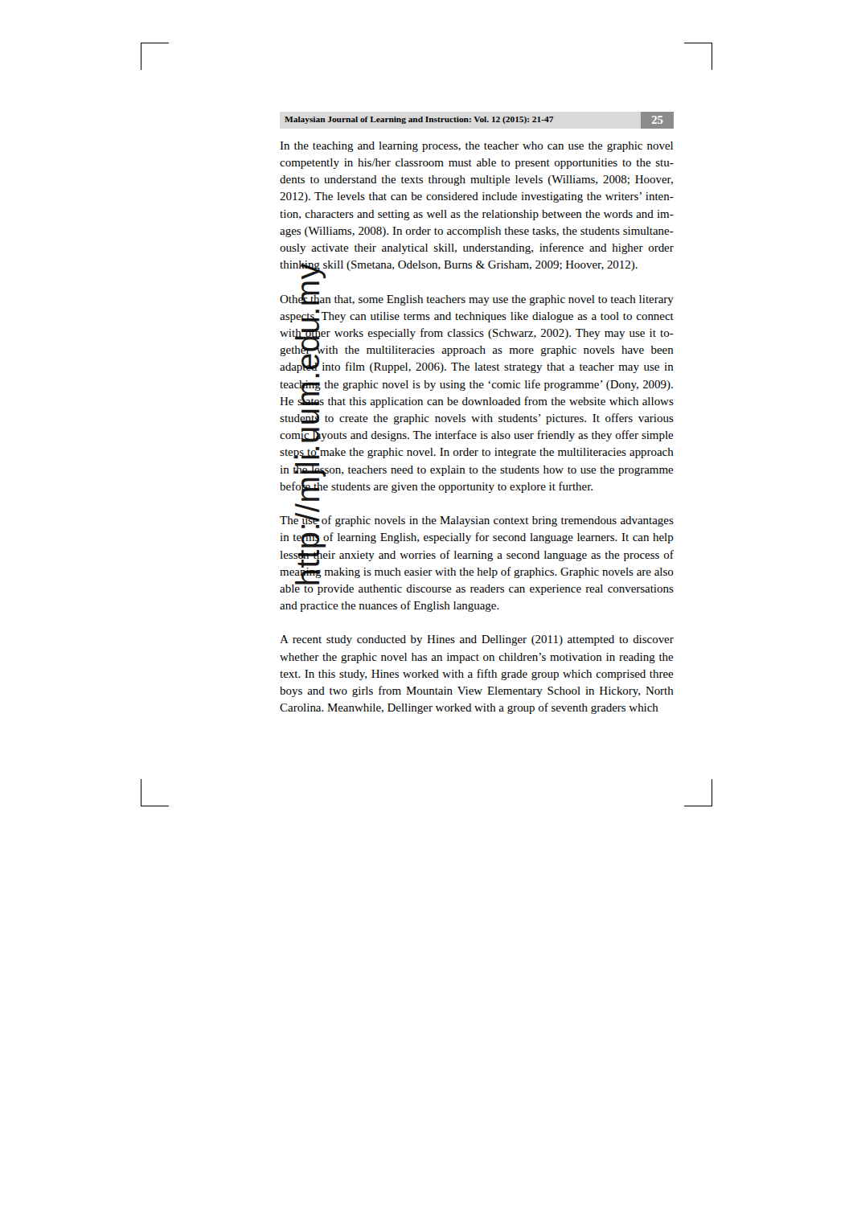http://mjli.uum.edu.my
Malaysian Journal of Learning and Instruction: Vol. 12 (2015): 21-47
25
In the teaching and learning process, the teacher who can use the graphic novel competently in his/her classroom must able to present opportunities to the students to understand the texts through multiple levels (Williams, 2008; Hoover, 2012). The levels that can be considered include investigating the writers’ intention, characters and setting as well as the relationship between the words and images (Williams, 2008). In order to accomplish these tasks, the students simultaneously activate their analytical skill, understanding, inference and higher order thinking skill (Smetana, Odelson, Burns & Grisham, 2009; Hoover, 2012).
Other than that, some English teachers may use the graphic novel to teach literary aspects. They can utilise terms and techniques like dialogue as a tool to connect with other works especially from classics (Schwarz, 2002). They may use it together with the multiliteracies approach as more graphic novels have been adapted into film (Ruppel, 2006). The latest strategy that a teacher may use in teaching the graphic novel is by using the ‘comic life programme’ (Dony, 2009). He states that this application can be downloaded from the website which allows students to create the graphic novels with students’ pictures. It offers various comic layouts and designs. The interface is also user friendly as they offer simple steps to make the graphic novel. In order to integrate the multiliteracies approach in the lesson, teachers need to explain to the students how to use the programme before the students are given the opportunity to explore it further.
The use of graphic novels in the Malaysian context bring tremendous advantages in terms of learning English, especially for second language learners. It can help lessen their anxiety and worries of learning a second language as the process of meaning making is much easier with the help of graphics. Graphic novels are also able to provide authentic discourse as readers can experience real conversations and practice the nuances of English language.
A recent study conducted by Hines and Dellinger (2011) attempted to discover whether the graphic novel has an impact on children’s motivation in reading the text. In this study, Hines worked with a fifth grade group which comprised three boys and two girls from Mountain View Elementary School in Hickory, North Carolina. Meanwhile, Dellinger worked with a group of seventh graders which